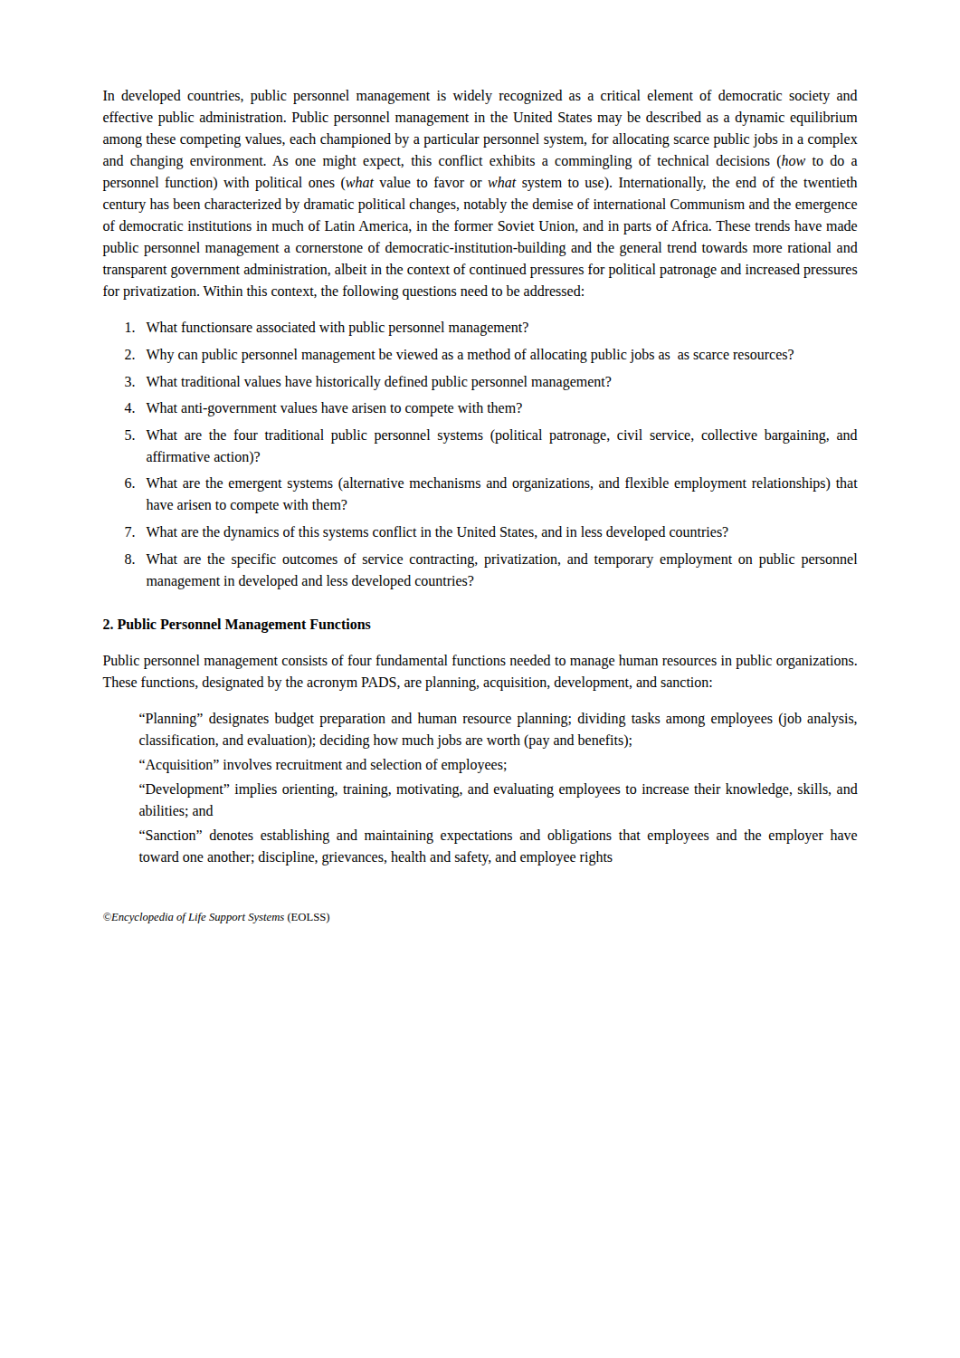In developed countries, public personnel management is widely recognized as a critical element of democratic society and effective public administration. Public personnel management in the United States may be described as a dynamic equilibrium among these competing values, each championed by a particular personnel system, for allocating scarce public jobs in a complex and changing environment. As one might expect, this conflict exhibits a commingling of technical decisions (how to do a personnel function) with political ones (what value to favor or what system to use). Internationally, the end of the twentieth century has been characterized by dramatic political changes, notably the demise of international Communism and the emergence of democratic institutions in much of Latin America, in the former Soviet Union, and in parts of Africa. These trends have made public personnel management a cornerstone of democratic-institution-building and the general trend towards more rational and transparent government administration, albeit in the context of continued pressures for political patronage and increased pressures for privatization. Within this context, the following questions need to be addressed:
What functionsare associated with public personnel management?
Why can public personnel management be viewed as a method of allocating public jobs as as scarce resources?
What traditional values have historically defined public personnel management?
What anti-government values have arisen to compete with them?
What are the four traditional public personnel systems (political patronage, civil service, collective bargaining, and affirmative action)?
What are the emergent systems (alternative mechanisms and organizations, and flexible employment relationships) that have arisen to compete with them?
What are the dynamics of this systems conflict in the United States, and in less developed countries?
What are the specific outcomes of service contracting, privatization, and temporary employment on public personnel management in developed and less developed countries?
2. Public Personnel Management Functions
Public personnel management consists of four fundamental functions needed to manage human resources in public organizations. These functions, designated by the acronym PADS, are planning, acquisition, development, and sanction:
“Planning” designates budget preparation and human resource planning; dividing tasks among employees (job analysis, classification, and evaluation); deciding how much jobs are worth (pay and benefits);
“Acquisition” involves recruitment and selection of employees;
“Development” implies orienting, training, motivating, and evaluating employees to increase their knowledge, skills, and abilities; and
“Sanction” denotes establishing and maintaining expectations and obligations that employees and the employer have toward one another; discipline, grievances, health and safety, and employee rights
©Encyclopedia of Life Support Systems (EOLSS)